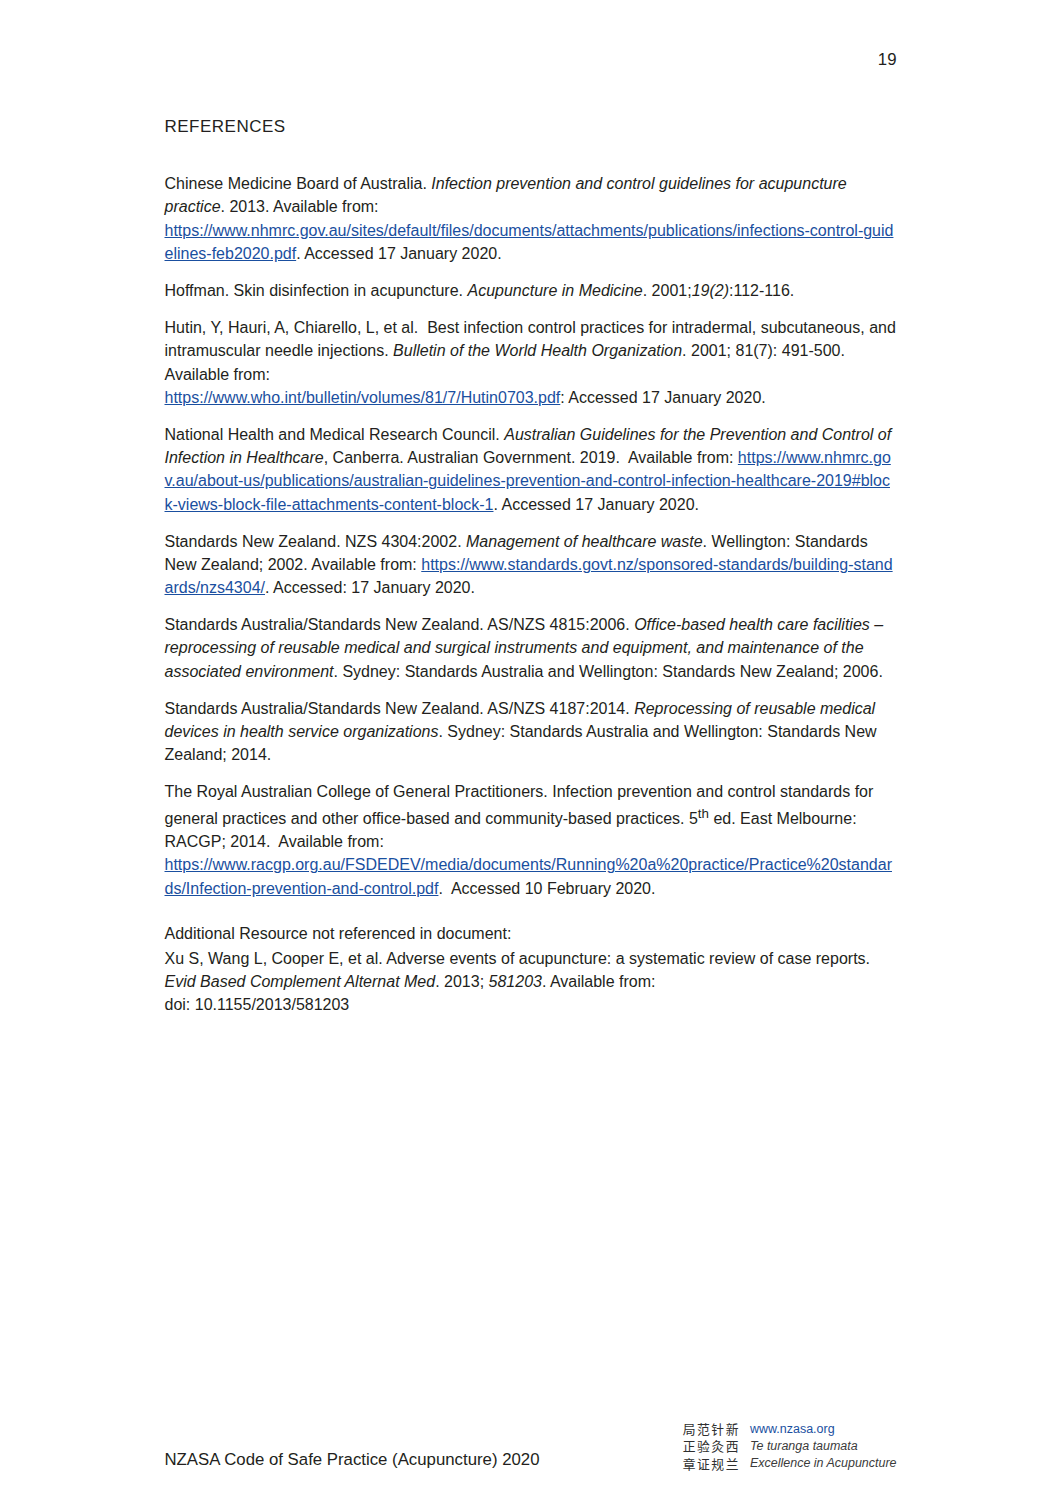19
References
Chinese Medicine Board of Australia. Infection prevention and control guidelines for acupuncture practice. 2013. Available from:
https://www.nhmrc.gov.au/sites/default/files/documents/attachments/publications/infections-control-guidelines-feb2020.pdf. Accessed 17 January 2020.
Hoffman. Skin disinfection in acupuncture. Acupuncture in Medicine. 2001;19(2):112-116.
Hutin, Y, Hauri, A, Chiarello, L, et al. Best infection control practices for intradermal, subcutaneous, and intramuscular needle injections. Bulletin of the World Health Organization. 2001; 81(7): 491-500. Available from:
https://www.who.int/bulletin/volumes/81/7/Hutin0703.pdf: Accessed 17 January 2020.
National Health and Medical Research Council. Australian Guidelines for the Prevention and Control of Infection in Healthcare, Canberra. Australian Government. 2019. Available from: https://www.nhmrc.gov.au/about-us/publications/australian-guidelines-prevention-and-control-infection-healthcare-2019#block-views-block-file-attachments-content-block-1. Accessed 17 January 2020.
Standards New Zealand. NZS 4304:2002. Management of healthcare waste. Wellington: Standards New Zealand; 2002. Available from: https://www.standards.govt.nz/sponsored-standards/building-standards/nzs4304/. Accessed: 17 January 2020.
Standards Australia/Standards New Zealand. AS/NZS 4815:2006. Office-based health care facilities – reprocessing of reusable medical and surgical instruments and equipment, and maintenance of the associated environment. Sydney: Standards Australia and Wellington: Standards New Zealand; 2006.
Standards Australia/Standards New Zealand. AS/NZS 4187:2014. Reprocessing of reusable medical devices in health service organizations. Sydney: Standards Australia and Wellington: Standards New Zealand; 2014.
The Royal Australian College of General Practitioners. Infection prevention and control standards for general practices and other office-based and community-based practices. 5th ed. East Melbourne: RACGP; 2014. Available from:
https://www.racgp.org.au/FSDEDEV/media/documents/Running%20a%20practice/Practice%20standards/Infection-prevention-and-control.pdf. Accessed 10 February 2020.
Additional Resource not referenced in document:
Xu S, Wang L, Cooper E, et al. Adverse events of acupuncture: a systematic review of case reports. Evid Based Complement Alternat Med. 2013; 581203. Available from:
doi: 10.1155/2013/581203
NZASA Code of Safe Practice (Acupuncture) 2020
局范针新
正验灸西
章证规兰
www.nzasa.org
Te turanga taumata
Excellence in Acupuncture